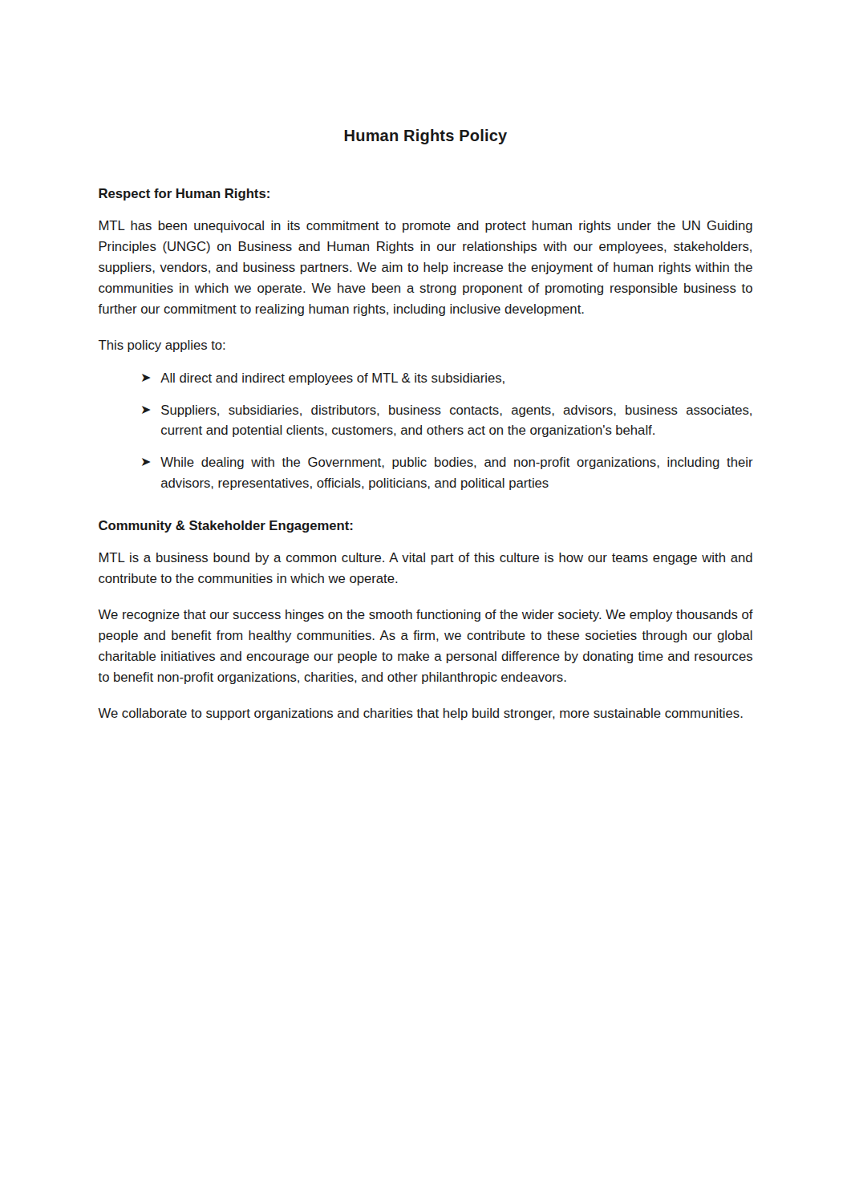Human Rights Policy
Respect for Human Rights:
MTL has been unequivocal in its commitment to promote and protect human rights under the UN Guiding Principles (UNGC) on Business and Human Rights in our relationships with our employees, stakeholders, suppliers, vendors, and business partners. We aim to help increase the enjoyment of human rights within the communities in which we operate. We have been a strong proponent of promoting responsible business to further our commitment to realizing human rights, including inclusive development.
This policy applies to:
All direct and indirect employees of MTL & its subsidiaries,
Suppliers, subsidiaries, distributors, business contacts, agents, advisors, business associates, current and potential clients, customers, and others act on the organization's behalf.
While dealing with the Government, public bodies, and non-profit organizations, including their advisors, representatives, officials, politicians, and political parties
Community & Stakeholder Engagement:
MTL is a business bound by a common culture. A vital part of this culture is how our teams engage with and contribute to the communities in which we operate.
We recognize that our success hinges on the smooth functioning of the wider society. We employ thousands of people and benefit from healthy communities. As a firm, we contribute to these societies through our global charitable initiatives and encourage our people to make a personal difference by donating time and resources to benefit non-profit organizations, charities, and other philanthropic endeavors.
We collaborate to support organizations and charities that help build stronger, more sustainable communities.